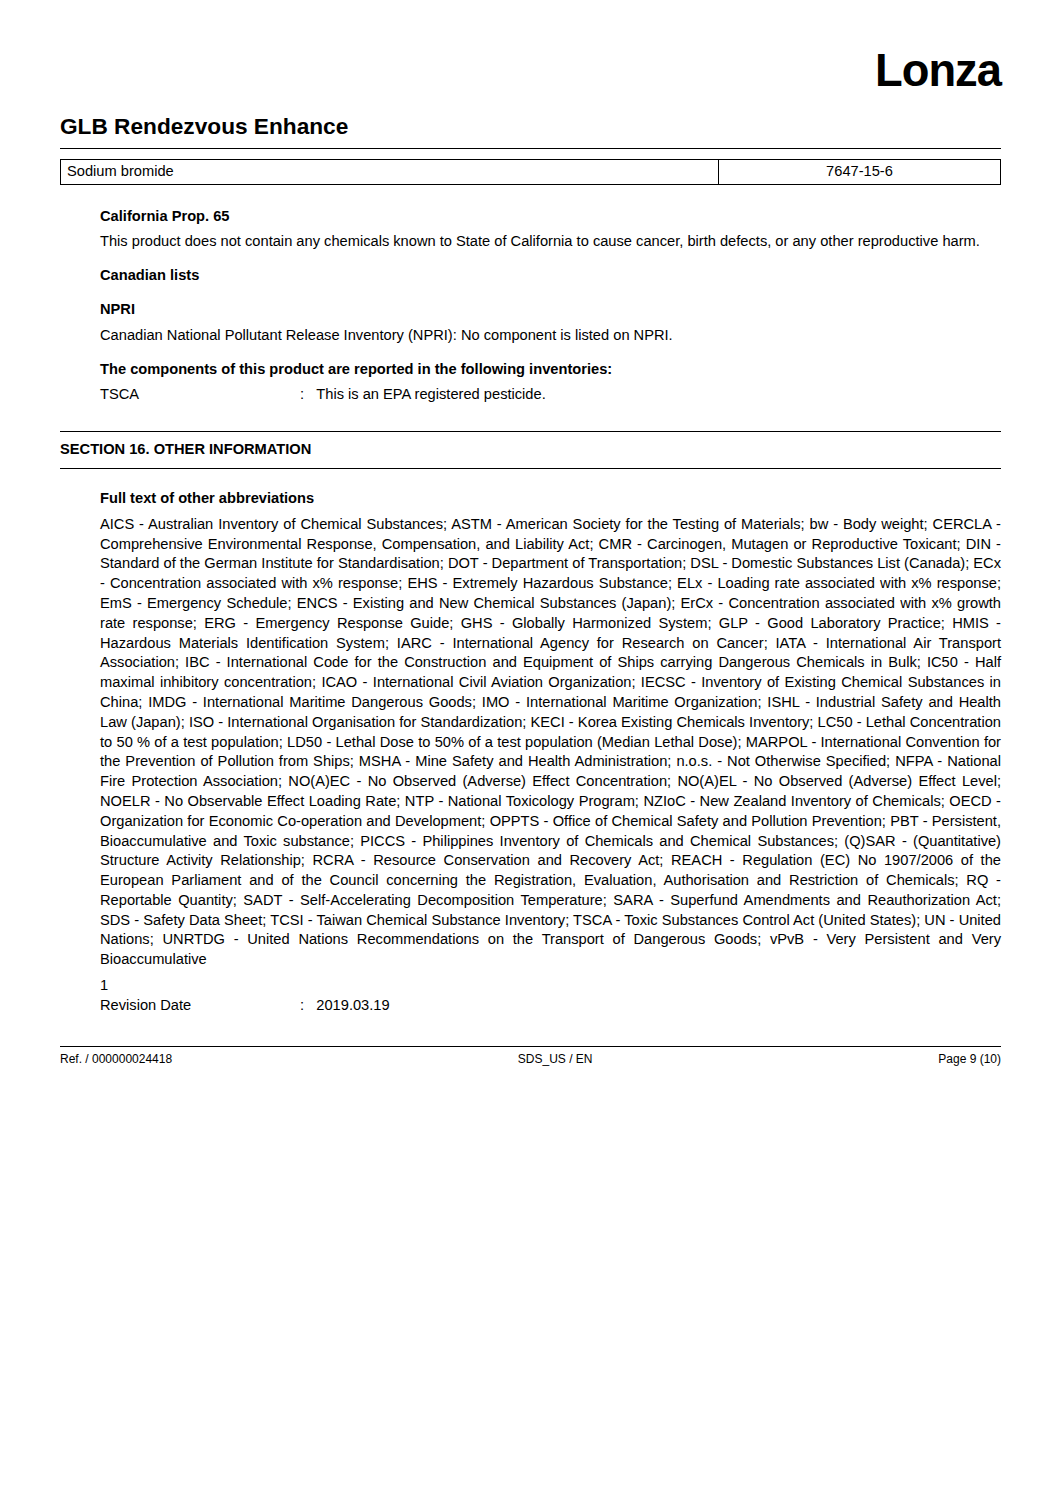Lonza
GLB Rendezvous Enhance
| Sodium bromide | 7647-15-6 |
California Prop. 65
This product does not contain any chemicals known to State of California to cause cancer, birth defects, or any other reproductive harm.
Canadian lists
NPRI
Canadian National Pollutant Release Inventory (NPRI): No component is listed on NPRI.
The components of this product are reported in the following inventories:
TSCA : This is an EPA registered pesticide.
SECTION 16. OTHER INFORMATION
Full text of other abbreviations
AICS - Australian Inventory of Chemical Substances; ASTM - American Society for the Testing of Materials; bw - Body weight; CERCLA - Comprehensive Environmental Response, Compensation, and Liability Act; CMR - Carcinogen, Mutagen or Reproductive Toxicant; DIN - Standard of the German Institute for Standardisation; DOT - Department of Transportation; DSL - Domestic Substances List (Canada); ECx - Concentration associated with x% response; EHS - Extremely Hazardous Substance; ELx - Loading rate associated with x% response; EmS - Emergency Schedule; ENCS - Existing and New Chemical Substances (Japan); ErCx - Concentration associated with x% growth rate response; ERG - Emergency Response Guide; GHS - Globally Harmonized System; GLP - Good Laboratory Practice; HMIS - Hazardous Materials Identification System; IARC - International Agency for Research on Cancer; IATA - International Air Transport Association; IBC - International Code for the Construction and Equipment of Ships carrying Dangerous Chemicals in Bulk; IC50 - Half maximal inhibitory concentration; ICAO - International Civil Aviation Organization; IECSC - Inventory of Existing Chemical Substances in China; IMDG - International Maritime Dangerous Goods; IMO - International Maritime Organization; ISHL - Industrial Safety and Health Law (Japan); ISO - International Organisation for Standardization; KECI - Korea Existing Chemicals Inventory; LC50 - Lethal Concentration to 50 % of a test population; LD50 - Lethal Dose to 50% of a test population (Median Lethal Dose); MARPOL - International Convention for the Prevention of Pollution from Ships; MSHA - Mine Safety and Health Administration; n.o.s. - Not Otherwise Specified; NFPA - National Fire Protection Association; NO(A)EC - No Observed (Adverse) Effect Concentration; NO(A)EL - No Observed (Adverse) Effect Level; NOELR - No Observable Effect Loading Rate; NTP - National Toxicology Program; NZIoC - New Zealand Inventory of Chemicals; OECD - Organization for Economic Co-operation and Development; OPPTS - Office of Chemical Safety and Pollution Prevention; PBT - Persistent, Bioaccumulative and Toxic substance; PICCS - Philippines Inventory of Chemicals and Chemical Substances; (Q)SAR - (Quantitative) Structure Activity Relationship; RCRA - Resource Conservation and Recovery Act; REACH - Regulation (EC) No 1907/2006 of the European Parliament and of the Council concerning the Registration, Evaluation, Authorisation and Restriction of Chemicals; RQ - Reportable Quantity; SADT - Self-Accelerating Decomposition Temperature; SARA - Superfund Amendments and Reauthorization Act; SDS - Safety Data Sheet; TCSI - Taiwan Chemical Substance Inventory; TSCA - Toxic Substances Control Act (United States); UN - United Nations; UNRTDG - United Nations Recommendations on the Transport of Dangerous Goods; vPvB - Very Persistent and Very Bioaccumulative
1
Revision Date : 2019.03.19
Ref. / 000000024418 SDS_US / EN Page 9 (10)